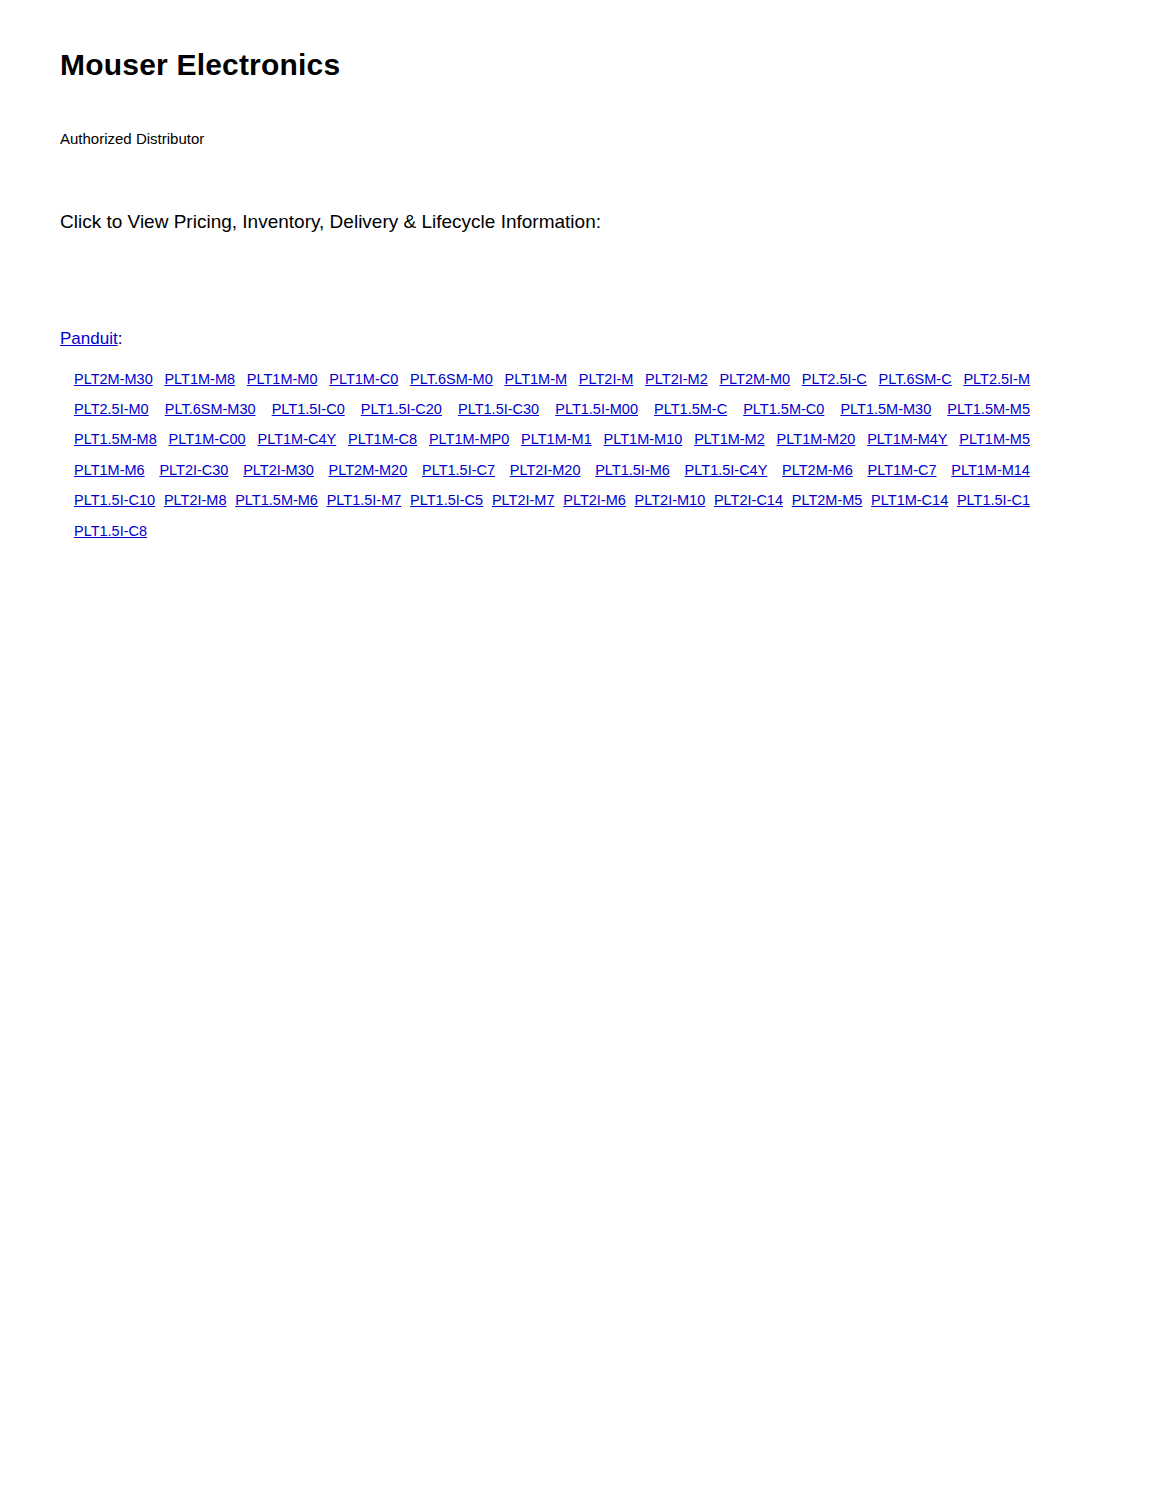Mouser Electronics
Authorized Distributor
Click to View Pricing, Inventory, Delivery & Lifecycle Information:
Panduit:
PLT2M-M30 PLT1M-M8 PLT1M-M0 PLT1M-C0 PLT.6SM-M0 PLT1M-M PLT2I-M PLT2I-M2 PLT2M-M0 PLT2.5I-C PLT.6SM-C PLT2.5I-M PLT2.5I-M0 PLT.6SM-M30 PLT1.5I-C0 PLT1.5I-C20 PLT1.5I-C30 PLT1.5I-M00 PLT1.5M-C PLT1.5M-C0 PLT1.5M-M30 PLT1.5M-M5 PLT1.5M-M8 PLT1M-C00 PLT1M-C4Y PLT1M-C8 PLT1M-MP0 PLT1M-M1 PLT1M-M10 PLT1M-M2 PLT1M-M20 PLT1M-M4Y PLT1M-M5 PLT1M-M6 PLT2I-C30 PLT2I-M30 PLT2M-M20 PLT1.5I-C7 PLT2I-M20 PLT1.5I-M6 PLT1.5I-C4Y PLT2M-M6 PLT1M-C7 PLT1M-M14 PLT1.5I-C10 PLT2I-M8 PLT1.5M-M6 PLT1.5I-M7 PLT1.5I-C5 PLT2I-M7 PLT2I-M6 PLT2I-M10 PLT2I-C14 PLT2M-M5 PLT1M-C14 PLT1.5I-C1 PLT1.5I-C8